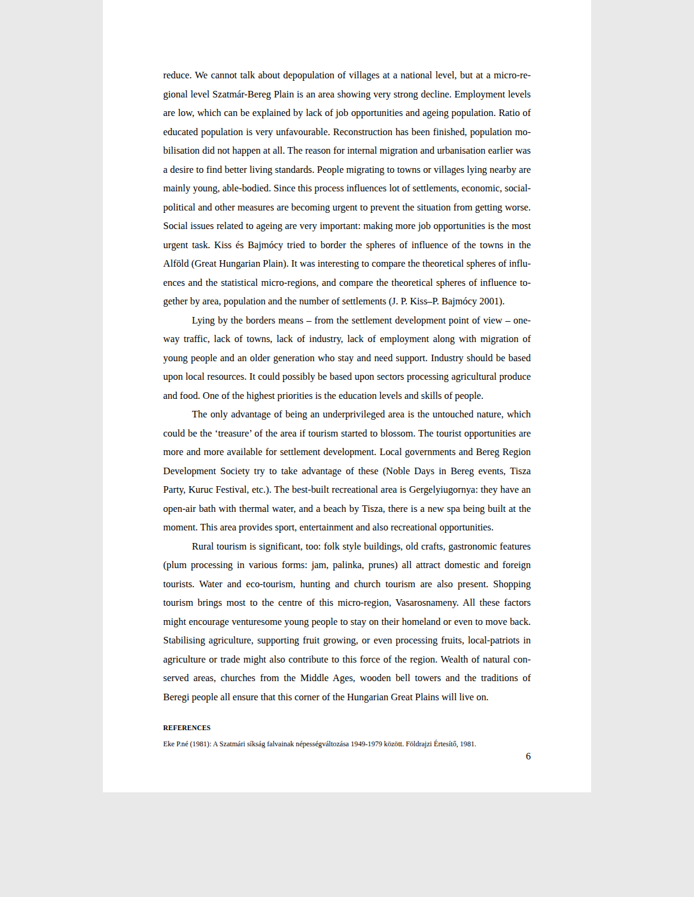reduce. We cannot talk about depopulation of villages at a national level, but at a micro-regional level Szatmár-Bereg Plain is an area showing very strong decline. Employment levels are low, which can be explained by lack of job opportunities and ageing population. Ratio of educated population is very unfavourable. Reconstruction has been finished, population mobilisation did not happen at all. The reason for internal migration and urbanisation earlier was a desire to find better living standards. People migrating to towns or villages lying nearby are mainly young, able-bodied. Since this process influences lot of settlements, economic, social-political and other measures are becoming urgent to prevent the situation from getting worse. Social issues related to ageing are very important: making more job opportunities is the most urgent task. Kiss és Bajmócy tried to border the spheres of influence of the towns in the Alföld (Great Hungarian Plain). It was interesting to compare the theoretical spheres of influences and the statistical micro-regions, and compare the theoretical spheres of influence together by area, population and the number of settlements (J. P. Kiss–P. Bajmócy 2001).
Lying by the borders means – from the settlement development point of view – one-way traffic, lack of towns, lack of industry, lack of employment along with migration of young people and an older generation who stay and need support. Industry should be based upon local resources. It could possibly be based upon sectors processing agricultural produce and food. One of the highest priorities is the education levels and skills of people.
The only advantage of being an underprivileged area is the untouched nature, which could be the ‘treasure’ of the area if tourism started to blossom. The tourist opportunities are more and more available for settlement development. Local governments and Bereg Region Development Society try to take advantage of these (Noble Days in Bereg events, Tisza Party, Kuruc Festival, etc.). The best-built recreational area is Gergelyiugornya: they have an open-air bath with thermal water, and a beach by Tisza, there is a new spa being built at the moment. This area provides sport, entertainment and also recreational opportunities.
Rural tourism is significant, too: folk style buildings, old crafts, gastronomic features (plum processing in various forms: jam, palinka, prunes) all attract domestic and foreign tourists. Water and eco-tourism, hunting and church tourism are also present. Shopping tourism brings most to the centre of this micro-region, Vasarosnameny. All these factors might encourage venturesome young people to stay on their homeland or even to move back. Stabilising agriculture, supporting fruit growing, or even processing fruits, local-patriots in agriculture or trade might also contribute to this force of the region. Wealth of natural conserved areas, churches from the Middle Ages, wooden bell towers and the traditions of Beregi people all ensure that this corner of the Hungarian Great Plains will live on.
References
Eke P.né (1981): A Szatmári síkság falvainak népességváltozása 1949-1979 között. Földrajzi Értesítő, 1981.
6